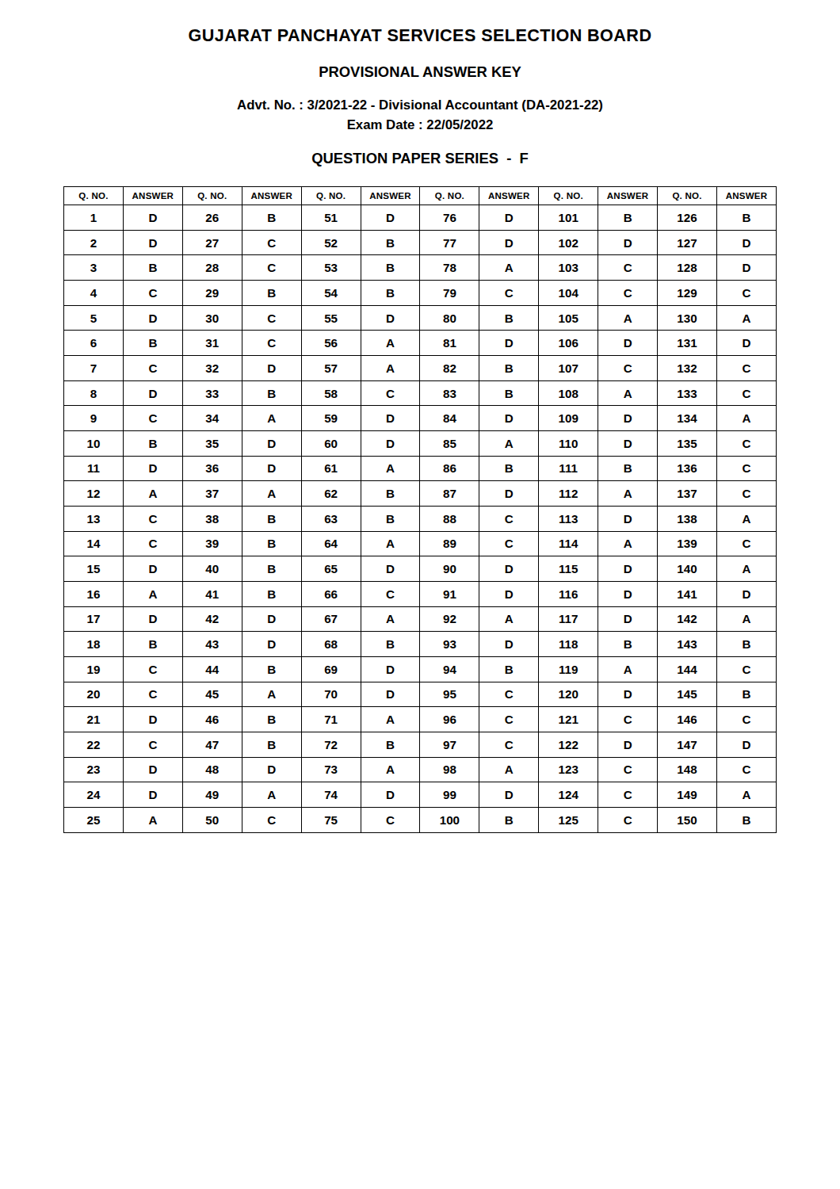GUJARAT PANCHAYAT SERVICES SELECTION BOARD
PROVISIONAL ANSWER KEY
Advt. No. : 3/2021-22 - Divisional Accountant (DA-2021-22)
Exam Date : 22/05/2022
QUESTION PAPER SERIES - F
Provisional Answer Key – Question Paper Series F
| Q. NO. | ANSWER | Q. NO. | ANSWER | Q. NO. | ANSWER | Q. NO. | ANSWER | Q. NO. | ANSWER | Q. NO. | ANSWER |
| --- | --- | --- | --- | --- | --- | --- | --- | --- | --- | --- | --- |
| 1 | D | 26 | B | 51 | D | 76 | D | 101 | B | 126 | B |
| 2 | D | 27 | C | 52 | B | 77 | D | 102 | D | 127 | D |
| 3 | B | 28 | C | 53 | B | 78 | A | 103 | C | 128 | D |
| 4 | C | 29 | B | 54 | B | 79 | C | 104 | C | 129 | C |
| 5 | D | 30 | C | 55 | D | 80 | B | 105 | A | 130 | A |
| 6 | B | 31 | C | 56 | A | 81 | D | 106 | D | 131 | D |
| 7 | C | 32 | D | 57 | A | 82 | B | 107 | C | 132 | C |
| 8 | D | 33 | B | 58 | C | 83 | B | 108 | A | 133 | C |
| 9 | C | 34 | A | 59 | D | 84 | D | 109 | D | 134 | A |
| 10 | B | 35 | D | 60 | D | 85 | A | 110 | D | 135 | C |
| 11 | D | 36 | D | 61 | A | 86 | B | 111 | B | 136 | C |
| 12 | A | 37 | A | 62 | B | 87 | D | 112 | A | 137 | C |
| 13 | C | 38 | B | 63 | B | 88 | C | 113 | D | 138 | A |
| 14 | C | 39 | B | 64 | A | 89 | C | 114 | A | 139 | C |
| 15 | D | 40 | B | 65 | D | 90 | D | 115 | D | 140 | A |
| 16 | A | 41 | B | 66 | C | 91 | D | 116 | D | 141 | D |
| 17 | D | 42 | D | 67 | A | 92 | A | 117 | D | 142 | A |
| 18 | B | 43 | D | 68 | B | 93 | D | 118 | B | 143 | B |
| 19 | C | 44 | B | 69 | D | 94 | B | 119 | A | 144 | C |
| 20 | C | 45 | A | 70 | D | 95 | C | 120 | D | 145 | B |
| 21 | D | 46 | B | 71 | A | 96 | C | 121 | C | 146 | C |
| 22 | C | 47 | B | 72 | B | 97 | C | 122 | D | 147 | D |
| 23 | D | 48 | D | 73 | A | 98 | A | 123 | C | 148 | C |
| 24 | D | 49 | A | 74 | D | 99 | D | 124 | C | 149 | A |
| 25 | A | 50 | C | 75 | C | 100 | B | 125 | C | 150 | B |